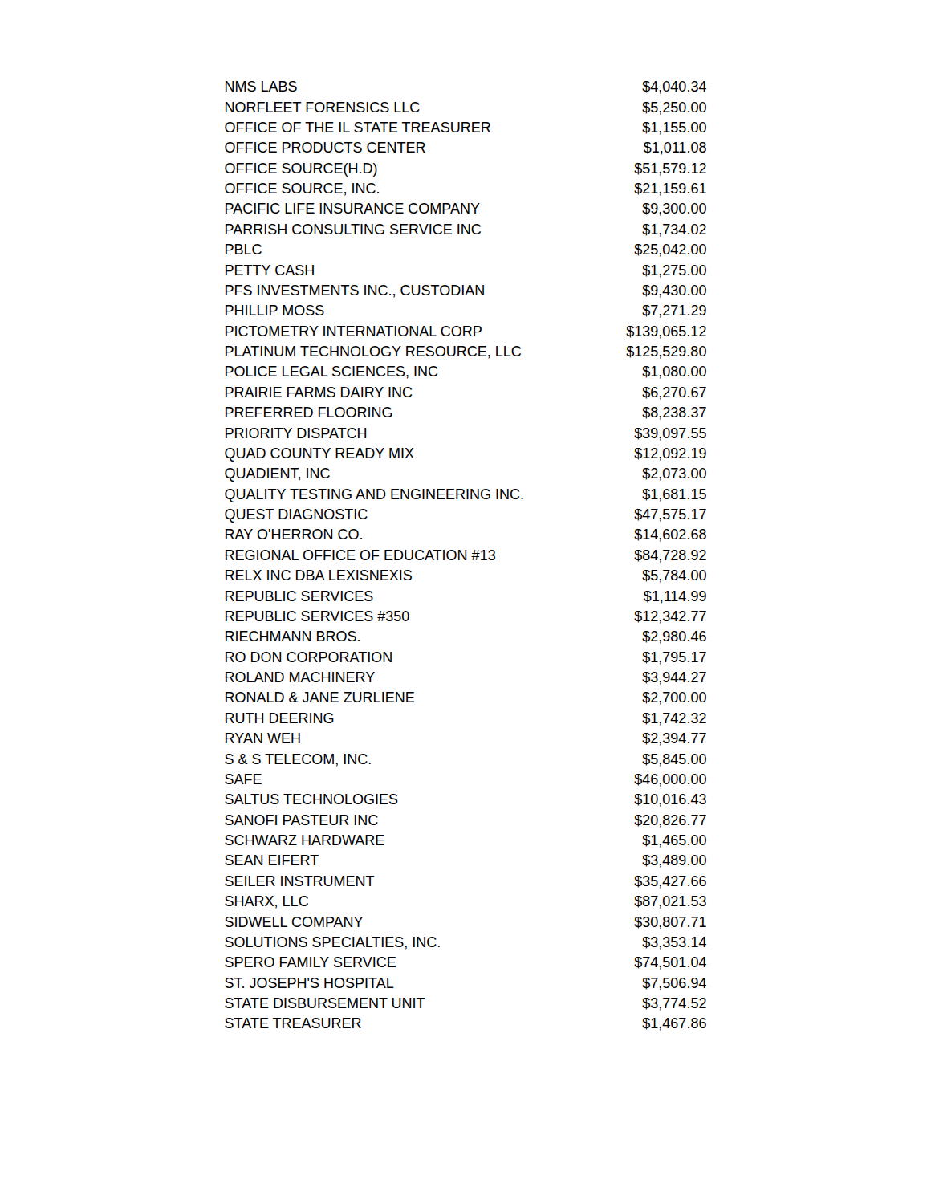| NMS LABS | $4,040.34 |
| NORFLEET FORENSICS LLC | $5,250.00 |
| OFFICE OF THE IL STATE TREASURER | $1,155.00 |
| OFFICE PRODUCTS CENTER | $1,011.08 |
| OFFICE SOURCE(H.D) | $51,579.12 |
| OFFICE SOURCE, INC. | $21,159.61 |
| PACIFIC LIFE INSURANCE COMPANY | $9,300.00 |
| PARRISH CONSULTING SERVICE INC | $1,734.02 |
| PBLC | $25,042.00 |
| PETTY CASH | $1,275.00 |
| PFS INVESTMENTS INC., CUSTODIAN | $9,430.00 |
| PHILLIP MOSS | $7,271.29 |
| PICTOMETRY INTERNATIONAL CORP | $139,065.12 |
| PLATINUM TECHNOLOGY RESOURCE, LLC | $125,529.80 |
| POLICE LEGAL SCIENCES, INC | $1,080.00 |
| PRAIRIE FARMS DAIRY INC | $6,270.67 |
| PREFERRED FLOORING | $8,238.37 |
| PRIORITY DISPATCH | $39,097.55 |
| QUAD COUNTY READY MIX | $12,092.19 |
| QUADIENT, INC | $2,073.00 |
| QUALITY TESTING AND ENGINEERING INC. | $1,681.15 |
| QUEST DIAGNOSTIC | $47,575.17 |
| RAY O'HERRON CO. | $14,602.68 |
| REGIONAL OFFICE OF EDUCATION #13 | $84,728.92 |
| RELX INC DBA LEXISNEXIS | $5,784.00 |
| REPUBLIC SERVICES | $1,114.99 |
| REPUBLIC SERVICES #350 | $12,342.77 |
| RIECHMANN BROS. | $2,980.46 |
| RO DON CORPORATION | $1,795.17 |
| ROLAND MACHINERY | $3,944.27 |
| RONALD & JANE ZURLIENE | $2,700.00 |
| RUTH DEERING | $1,742.32 |
| RYAN WEH | $2,394.77 |
| S & S TELECOM, INC. | $5,845.00 |
| SAFE | $46,000.00 |
| SALTUS TECHNOLOGIES | $10,016.43 |
| SANOFI PASTEUR INC | $20,826.77 |
| SCHWARZ HARDWARE | $1,465.00 |
| SEAN EIFERT | $3,489.00 |
| SEILER INSTRUMENT | $35,427.66 |
| SHARX, LLC | $87,021.53 |
| SIDWELL COMPANY | $30,807.71 |
| SOLUTIONS SPECIALTIES, INC. | $3,353.14 |
| SPERO FAMILY SERVICE | $74,501.04 |
| ST. JOSEPH'S HOSPITAL | $7,506.94 |
| STATE DISBURSEMENT UNIT | $3,774.52 |
| STATE TREASURER | $1,467.86 |